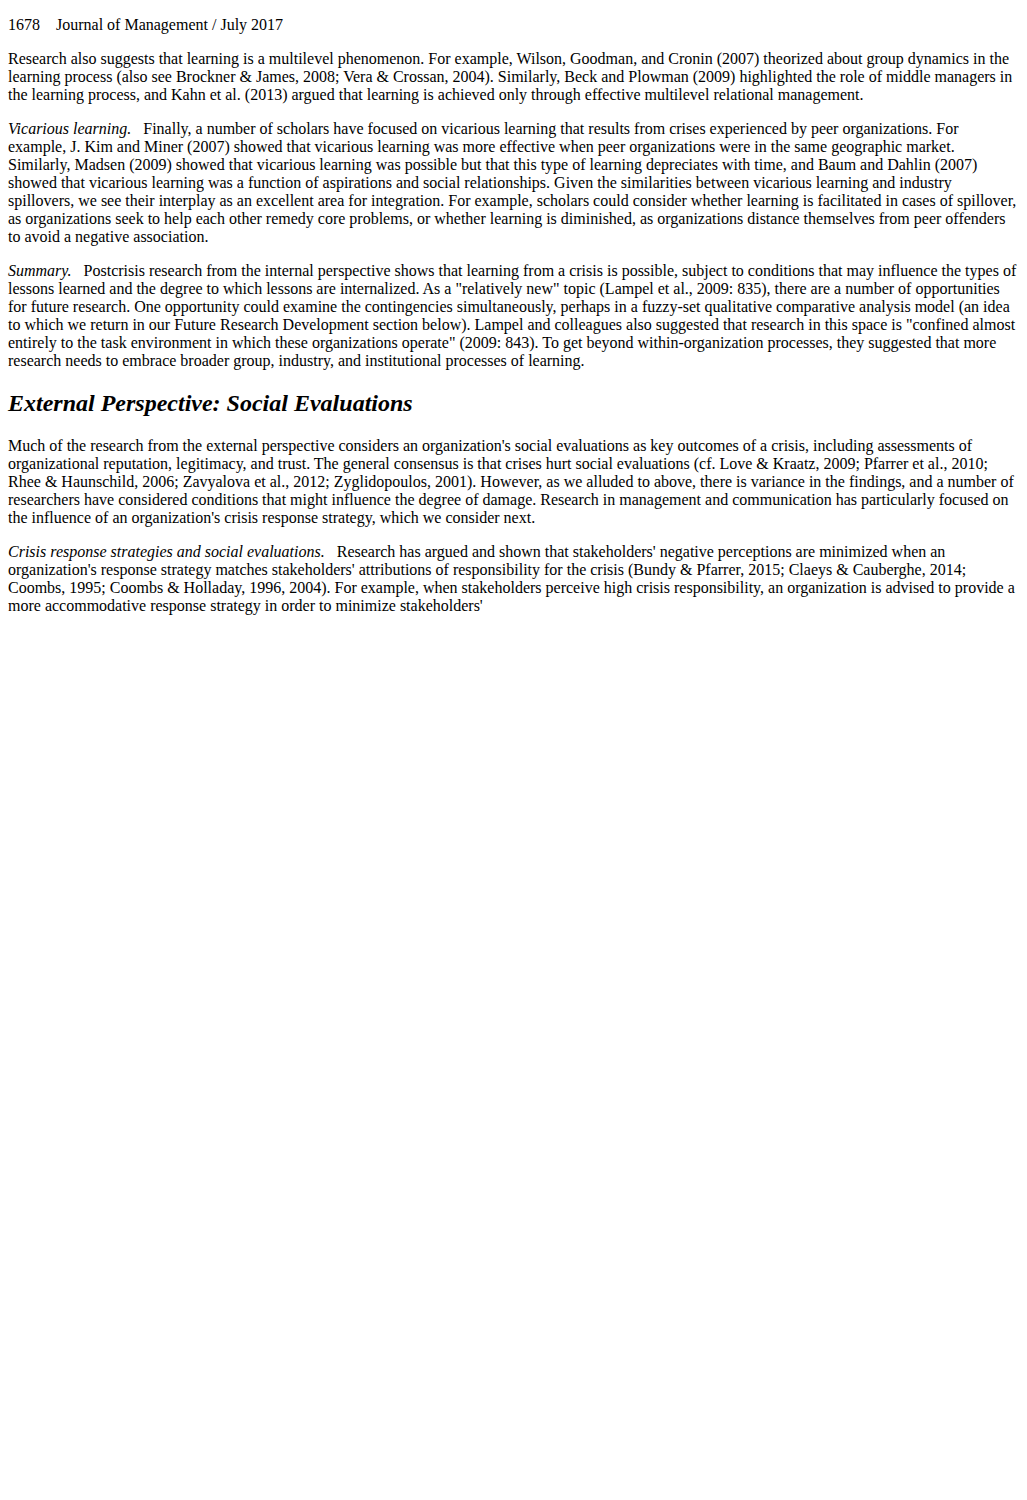1678 Journal of Management / July 2017
Research also suggests that learning is a multilevel phenomenon. For example, Wilson, Goodman, and Cronin (2007) theorized about group dynamics in the learning process (also see Brockner & James, 2008; Vera & Crossan, 2004). Similarly, Beck and Plowman (2009) highlighted the role of middle managers in the learning process, and Kahn et al. (2013) argued that learning is achieved only through effective multilevel relational management.
Vicarious learning. Finally, a number of scholars have focused on vicarious learning that results from crises experienced by peer organizations. For example, J. Kim and Miner (2007) showed that vicarious learning was more effective when peer organizations were in the same geographic market. Similarly, Madsen (2009) showed that vicarious learning was possible but that this type of learning depreciates with time, and Baum and Dahlin (2007) showed that vicarious learning was a function of aspirations and social relationships. Given the similarities between vicarious learning and industry spillovers, we see their interplay as an excellent area for integration. For example, scholars could consider whether learning is facilitated in cases of spillover, as organizations seek to help each other remedy core problems, or whether learning is diminished, as organizations distance themselves from peer offenders to avoid a negative association.
Summary. Postcrisis research from the internal perspective shows that learning from a crisis is possible, subject to conditions that may influence the types of lessons learned and the degree to which lessons are internalized. As a "relatively new" topic (Lampel et al., 2009: 835), there are a number of opportunities for future research. One opportunity could examine the contingencies simultaneously, perhaps in a fuzzy-set qualitative comparative analysis model (an idea to which we return in our Future Research Development section below). Lampel and colleagues also suggested that research in this space is "confined almost entirely to the task environment in which these organizations operate" (2009: 843). To get beyond within-organization processes, they suggested that more research needs to embrace broader group, industry, and institutional processes of learning.
External Perspective: Social Evaluations
Much of the research from the external perspective considers an organization's social evaluations as key outcomes of a crisis, including assessments of organizational reputation, legitimacy, and trust. The general consensus is that crises hurt social evaluations (cf. Love & Kraatz, 2009; Pfarrer et al., 2010; Rhee & Haunschild, 2006; Zavyalova et al., 2012; Zyglidopoulos, 2001). However, as we alluded to above, there is variance in the findings, and a number of researchers have considered conditions that might influence the degree of damage. Research in management and communication has particularly focused on the influence of an organization's crisis response strategy, which we consider next.
Crisis response strategies and social evaluations. Research has argued and shown that stakeholders' negative perceptions are minimized when an organization's response strategy matches stakeholders' attributions of responsibility for the crisis (Bundy & Pfarrer, 2015; Claeys & Cauberghe, 2014; Coombs, 1995; Coombs & Holladay, 1996, 2004). For example, when stakeholders perceive high crisis responsibility, an organization is advised to provide a more accommodative response strategy in order to minimize stakeholders'